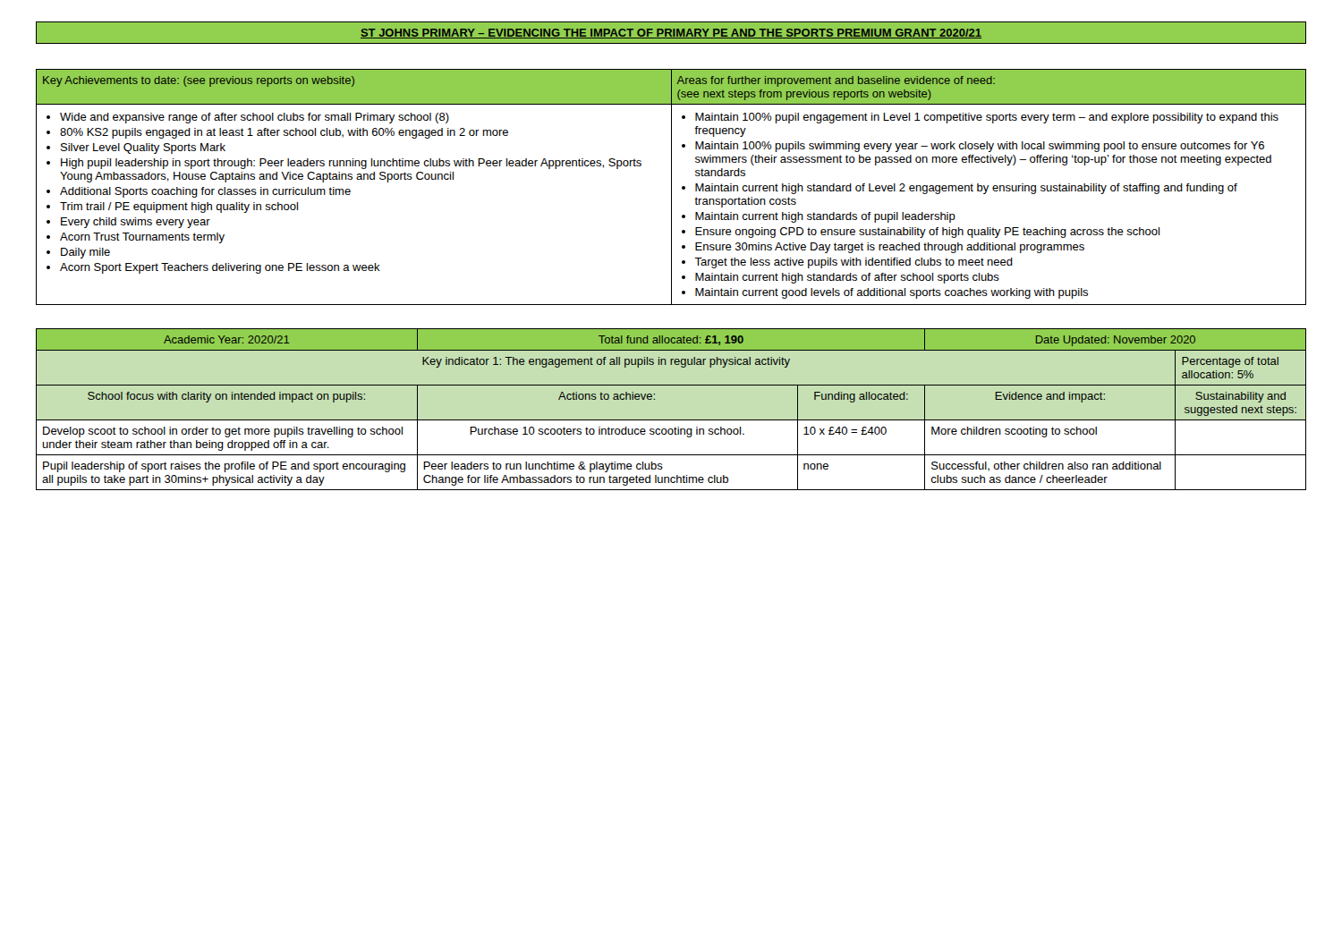ST JOHNS PRIMARY – EVIDENCING THE IMPACT OF PRIMARY PE AND THE SPORTS PREMIUM GRANT 2020/21
| Key Achievements to date: (see previous reports on website) | Areas for further improvement and baseline evidence of need: (see next steps from previous reports on website) |
| Wide and expansive range of after school clubs for small Primary school (8) 80% KS2 pupils engaged in at least 1 after school club, with 60% engaged in 2 or more Silver Level Quality Sports Mark High pupil leadership in sport through: Peer leaders running lunchtime clubs with Peer leader Apprentices, Sports Young Ambassadors, House Captains and Vice Captains and Sports Council Additional Sports coaching for classes in curriculum time Trim trail / PE equipment high quality in school Every child swims every year Acorn Trust Tournaments termly Daily mile Acorn Sport Expert Teachers delivering one PE lesson a week | Maintain 100% pupil engagement in Level 1 competitive sports every term – and explore possibility to expand this frequency Maintain 100% pupils swimming every year – work closely with local swimming pool to ensure outcomes for Y6 swimmers (their assessment to be passed on more effectively) – offering ‘top-up’ for those not meeting expected standards Maintain current high standard of Level 2 engagement by ensuring sustainability of staffing and funding of transportation costs Maintain current high standards of pupil leadership Ensure ongoing CPD to ensure sustainability of high quality PE teaching across the school Ensure 30mins Active Day target is reached through additional programmes Target the less active pupils with identified clubs to meet need Maintain current high standards of after school sports clubs Maintain current good levels of additional sports coaches working with pupils |
| Academic Year: 2020/21 | Total fund allocated: £1, 190 | Date Updated: November 2020 |
| Key indicator 1: The engagement of all pupils in regular physical activity | Percentage of total allocation: 5% |
| School focus with clarity on intended impact on pupils: | Actions to achieve: | Funding allocated: | Evidence and impact: | Sustainability and suggested next steps: |
| Develop scoot to school in order to get more pupils travelling to school under their steam rather than being dropped off in a car. | Purchase 10 scooters to introduce scooting in school. | 10 x £40 = £400 | More children scooting to school | |
| Pupil leadership of sport raises the profile of PE and sport encouraging all pupils to take part in 30mins+ physical activity a day | Peer leaders to run lunchtime & playtime clubs Change for life Ambassadors to run targeted lunchtime club | none | Successful, other children also ran additional clubs such as dance / cheerleader | |